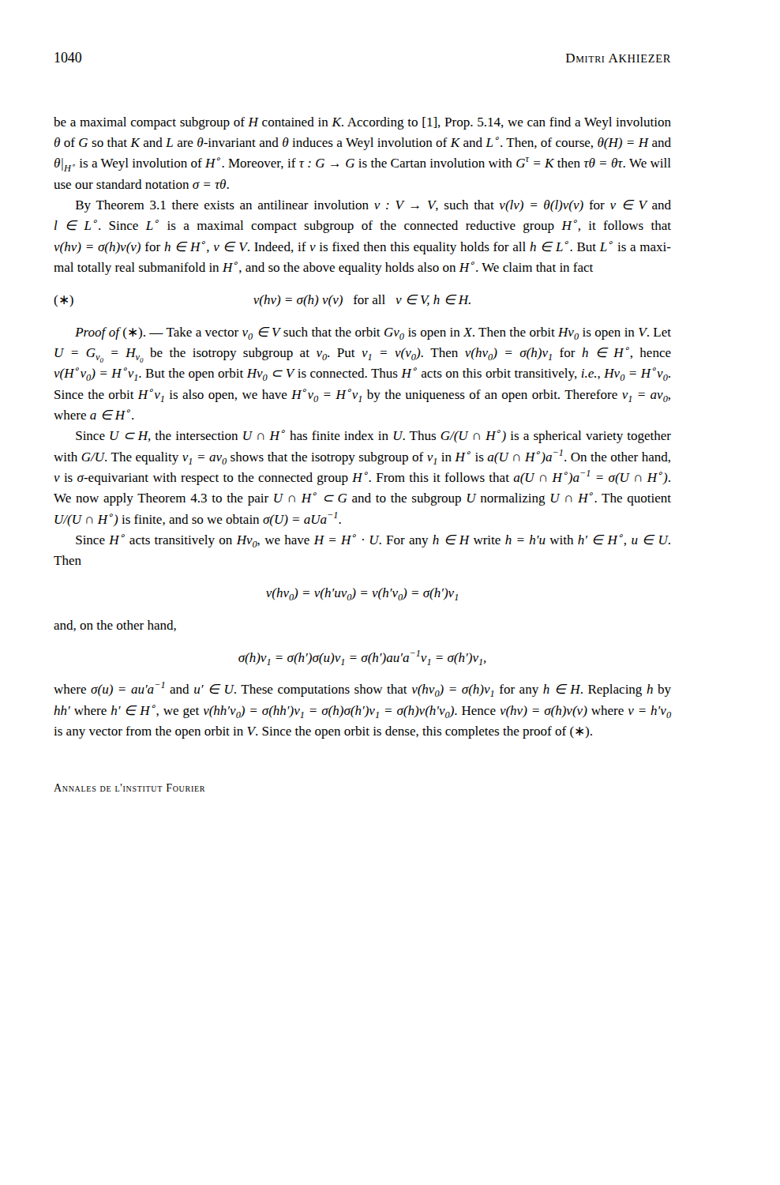1040 Dmitri AKHIEZER
be a maximal compact subgroup of H contained in K. According to [1], Prop. 5.14, we can find a Weyl involution θ of G so that K and L are θ-invariant and θ induces a Weyl involution of K and L∘. Then, of course, θ(H) = H and θ|H∘ is a Weyl involution of H∘. Moreover, if τ : G → G is the Cartan involution with Gτ = K then τθ = θτ. We will use our standard notation σ = τθ.
By Theorem 3.1 there exists an antilinear involution ν : V → V, such that ν(lv) = θ(l)ν(v) for v ∈ V and l ∈ L∘. Since L∘ is a maximal compact subgroup of the connected reductive group H∘, it follows that ν(hv) = σ(h)ν(v) for h ∈ H∘, v ∈ V. Indeed, if v is fixed then this equality holds for all h ∈ L∘. But L∘ is a maximal totally real submanifold in H∘, and so the above equality holds also on H∘. We claim that in fact
(∗) ν(hv) = σ(h) ν(v) for all v ∈ V, h ∈ H.
Proof of (∗). — Take a vector v0 ∈ V such that the orbit Gv0 is open in X. Then the orbit Hv0 is open in V. Let U = Gv0 = Hv0 be the isotropy subgroup at v0. Put v1 = ν(v0). Then ν(hv0) = σ(h)v1 for h ∈ H∘, hence ν(H∘v0) = H∘v1. But the open orbit Hv0 ⊂ V is connected. Thus H∘ acts on this orbit transitively, i.e., Hv0 = H∘v0. Since the orbit H∘v1 is also open, we have H∘v0 = H∘v1 by the uniqueness of an open orbit. Therefore v1 = av0, where a ∈ H∘.
Since U ⊂ H, the intersection U ∩ H∘ has finite index in U. Thus G/(U ∩ H∘) is a spherical variety together with G/U. The equality v1 = av0 shows that the isotropy subgroup of v1 in H∘ is a(U ∩ H∘)a−1. On the other hand, ν is σ-equivariant with respect to the connected group H∘. From this it follows that a(U ∩ H∘)a−1 = σ(U ∩ H∘). We now apply Theorem 4.3 to the pair U ∩ H∘ ⊂ G and to the subgroup U normalizing U ∩ H∘. The quotient U/(U ∩ H∘) is finite, and so we obtain σ(U) = aUa−1.
Since H∘ acts transitively on Hv0, we have H = H∘ · U. For any h ∈ H write h = h′u with h′ ∈ H∘, u ∈ U. Then
ν(hv0) = ν(h′uv0) = ν(h′v0) = σ(h′)v1
and, on the other hand,
σ(h)v1 = σ(h′)σ(u)v1 = σ(h′)au′a−1v1 = σ(h′)v1,
where σ(u) = au′a−1 and u′ ∈ U. These computations show that ν(hv0) = σ(h)v1 for any h ∈ H. Replacing h by hh′ where h′ ∈ H∘, we get ν(hh′v0) = σ(hh′)v1 = σ(h)σ(h′)v1 = σ(h)ν(h′v0). Hence ν(hv) = σ(h)ν(v) where v = h′v0 is any vector from the open orbit in V. Since the open orbit is dense, this completes the proof of (∗).
Annales de l'institut Fourier